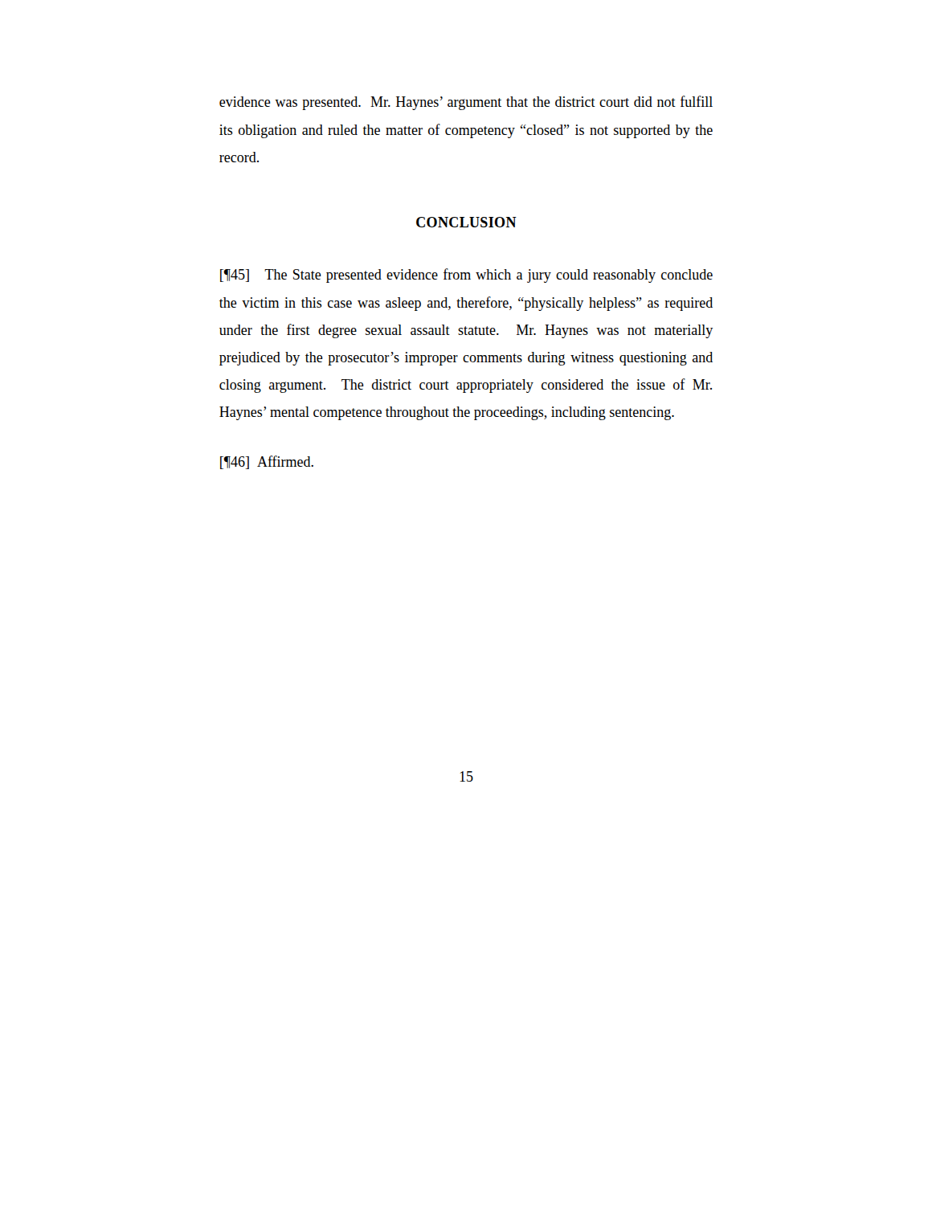evidence was presented. Mr. Haynes’ argument that the district court did not fulfill its obligation and ruled the matter of competency “closed” is not supported by the record.
CONCLUSION
[¶45] The State presented evidence from which a jury could reasonably conclude the victim in this case was asleep and, therefore, “physically helpless” as required under the first degree sexual assault statute. Mr. Haynes was not materially prejudiced by the prosecutor’s improper comments during witness questioning and closing argument. The district court appropriately considered the issue of Mr. Haynes’ mental competence throughout the proceedings, including sentencing.
[¶46] Affirmed.
15